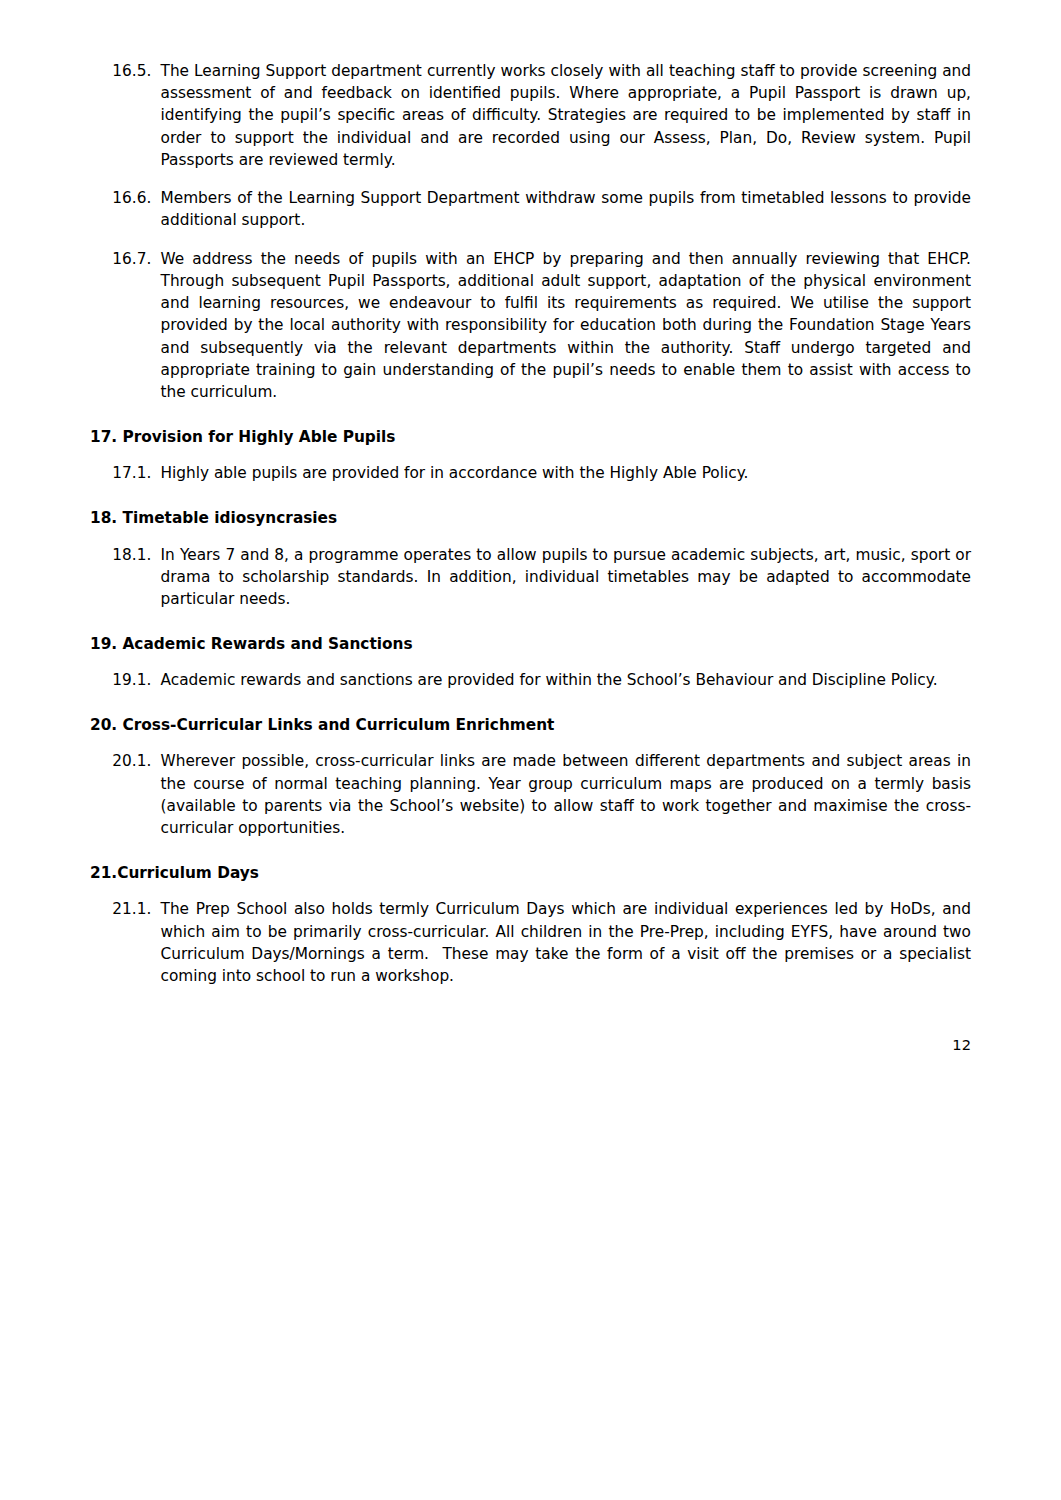16.5. The Learning Support department currently works closely with all teaching staff to provide screening and assessment of and feedback on identified pupils. Where appropriate, a Pupil Passport is drawn up, identifying the pupil’s specific areas of difficulty. Strategies are required to be implemented by staff in order to support the individual and are recorded using our Assess, Plan, Do, Review system. Pupil Passports are reviewed termly.
16.6. Members of the Learning Support Department withdraw some pupils from timetabled lessons to provide additional support.
16.7. We address the needs of pupils with an EHCP by preparing and then annually reviewing that EHCP. Through subsequent Pupil Passports, additional adult support, adaptation of the physical environment and learning resources, we endeavour to fulfil its requirements as required. We utilise the support provided by the local authority with responsibility for education both during the Foundation Stage Years and subsequently via the relevant departments within the authority. Staff undergo targeted and appropriate training to gain understanding of the pupil’s needs to enable them to assist with access to the curriculum.
17. Provision for Highly Able Pupils
17.1. Highly able pupils are provided for in accordance with the Highly Able Policy.
18. Timetable idiosyncrasies
18.1. In Years 7 and 8, a programme operates to allow pupils to pursue academic subjects, art, music, sport or drama to scholarship standards. In addition, individual timetables may be adapted to accommodate particular needs.
19. Academic Rewards and Sanctions
19.1. Academic rewards and sanctions are provided for within the School’s Behaviour and Discipline Policy.
20. Cross-Curricular Links and Curriculum Enrichment
20.1. Wherever possible, cross-curricular links are made between different departments and subject areas in the course of normal teaching planning. Year group curriculum maps are produced on a termly basis (available to parents via the School’s website) to allow staff to work together and maximise the cross-curricular opportunities.
21.Curriculum Days
21.1. The Prep School also holds termly Curriculum Days which are individual experiences led by HoDs, and which aim to be primarily cross-curricular. All children in the Pre-Prep, including EYFS, have around two Curriculum Days/Mornings a term. These may take the form of a visit off the premises or a specialist coming into school to run a workshop.
12